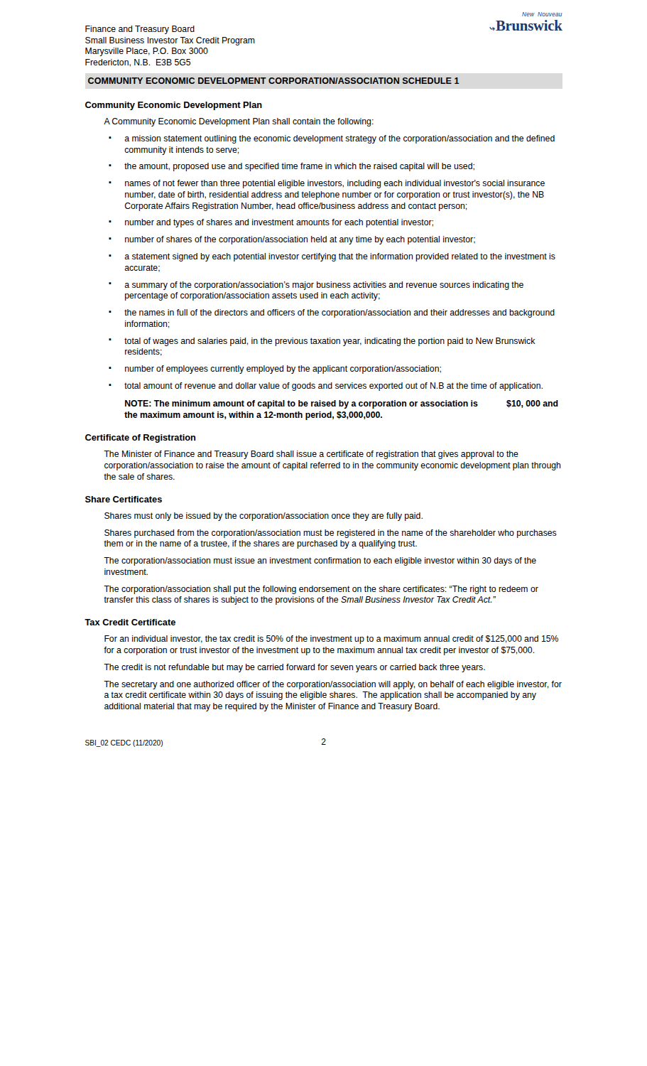New Nouveau
⤷Brunswick
Finance and Treasury Board
Small Business Investor Tax Credit Program
Marysville Place, P.O. Box 3000
Fredericton, N.B. E3B 5G5
COMMUNITY ECONOMIC DEVELOPMENT CORPORATION/ASSOCIATION SCHEDULE 1
Community Economic Development Plan
A Community Economic Development Plan shall contain the following:
a mission statement outlining the economic development strategy of the corporation/association and the defined community it intends to serve;
the amount, proposed use and specified time frame in which the raised capital will be used;
names of not fewer than three potential eligible investors, including each individual investor's social insurance number, date of birth, residential address and telephone number or for corporation or trust investor(s), the NB Corporate Affairs Registration Number, head office/business address and contact person;
number and types of shares and investment amounts for each potential investor;
number of shares of the corporation/association held at any time by each potential investor;
a statement signed by each potential investor certifying that the information provided related to the investment is accurate;
a summary of the corporation/association’s major business activities and revenue sources indicating the percentage of corporation/association assets used in each activity;
the names in full of the directors and officers of the corporation/association and their addresses and background information;
total of wages and salaries paid, in the previous taxation year, indicating the portion paid to New Brunswick residents;
number of employees currently employed by the applicant corporation/association;
total amount of revenue and dollar value of goods and services exported out of N.B at the time of application.
NOTE: The minimum amount of capital to be raised by a corporation or association is $10, 000 and the maximum amount is, within a 12-month period, $3,000,000.
Certificate of Registration
The Minister of Finance and Treasury Board shall issue a certificate of registration that gives approval to the corporation/association to raise the amount of capital referred to in the community economic development plan through the sale of shares.
Share Certificates
Shares must only be issued by the corporation/association once they are fully paid.
Shares purchased from the corporation/association must be registered in the name of the shareholder who purchases them or in the name of a trustee, if the shares are purchased by a qualifying trust.
The corporation/association must issue an investment confirmation to each eligible investor within 30 days of the investment.
The corporation/association shall put the following endorsement on the share certificates: “The right to redeem or transfer this class of shares is subject to the provisions of the Small Business Investor Tax Credit Act.”
Tax Credit Certificate
For an individual investor, the tax credit is 50% of the investment up to a maximum annual credit of $125,000 and 15% for a corporation or trust investor of the investment up to the maximum annual tax credit per investor of $75,000.
The credit is not refundable but may be carried forward for seven years or carried back three years.
The secretary and one authorized officer of the corporation/association will apply, on behalf of each eligible investor, for a tax credit certificate within 30 days of issuing the eligible shares. The application shall be accompanied by any additional material that may be required by the Minister of Finance and Treasury Board.
SBI_02 CEDC (11/2020)
2